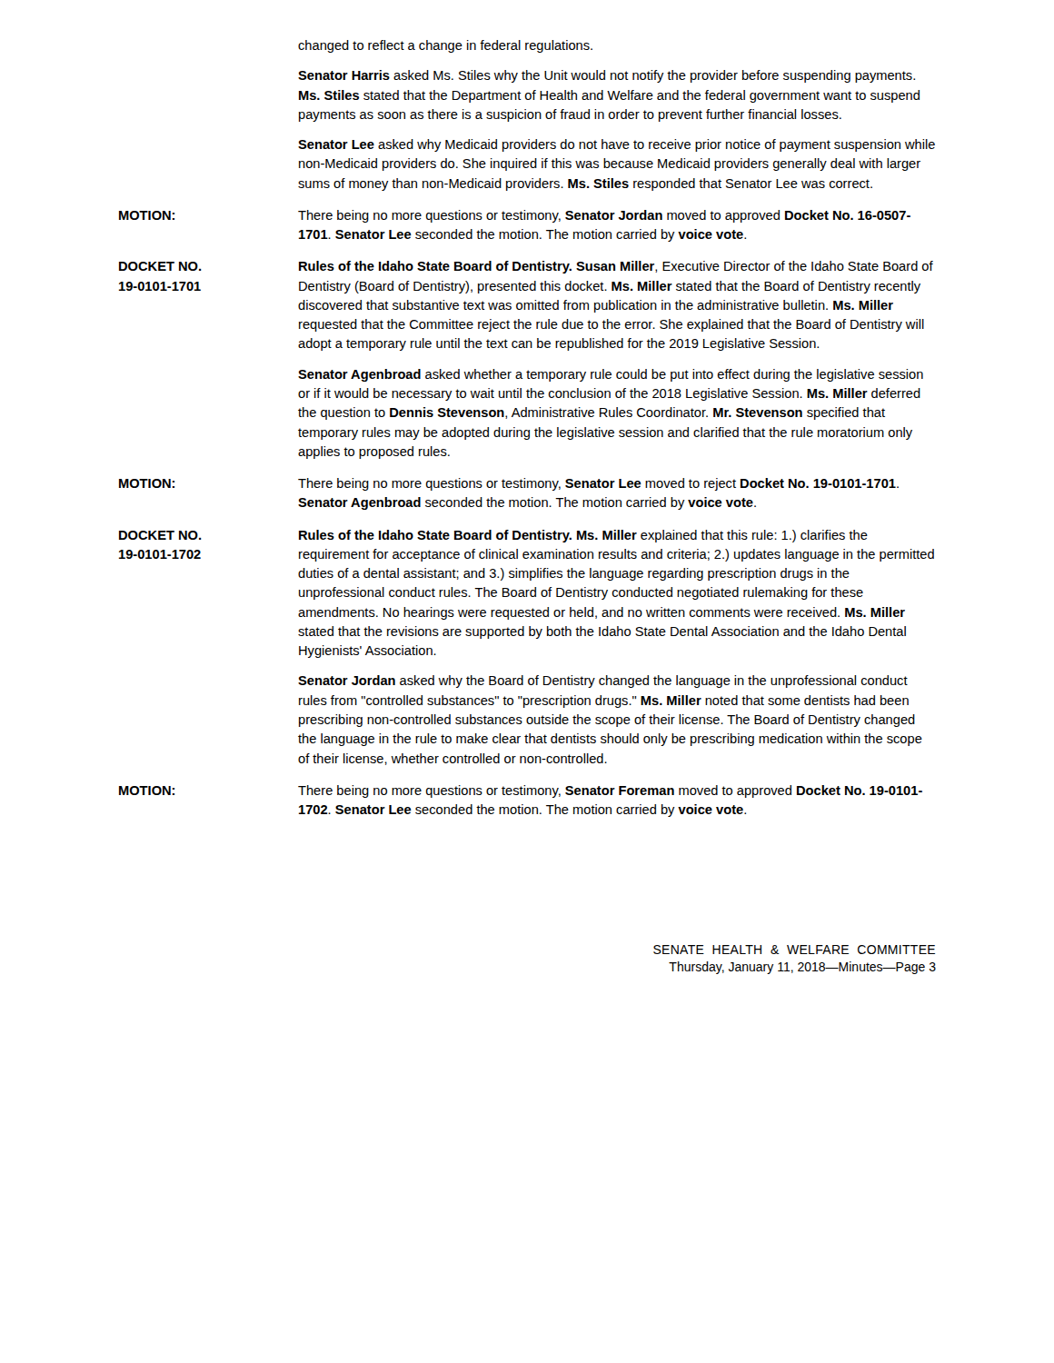| | changed to reflect a change in federal regulations. Senator Harris asked Ms. Stiles why the Unit would not notify the provider before suspending payments. Ms. Stiles stated that the Department of Health and Welfare and the federal government want to suspend payments as soon as there is a suspicion of fraud in order to prevent further financial losses. Senator Lee asked why Medicaid providers do not have to receive prior notice of payment suspension while non-Medicaid providers do. She inquired if this was because Medicaid providers generally deal with larger sums of money than non-Medicaid providers. Ms. Stiles responded that Senator Lee was correct. |
| MOTION: | There being no more questions or testimony, Senator Jordan moved to approved Docket No. 16-0507-1701 . Senator Lee seconded the motion. The motion carried by voice vote . |
| DOCKET NO. 19-0101-1701 | Rules of the Idaho State Board of Dentistry. Susan Miller , Executive Director of the Idaho State Board of Dentistry (Board of Dentistry), presented this docket. Ms. Miller stated that the Board of Dentistry recently discovered that substantive text was omitted from publication in the administrative bulletin. Ms. Miller requested that the Committee reject the rule due to the error. She explained that the Board of Dentistry will adopt a temporary rule until the text can be republished for the 2019 Legislative Session. Senator Agenbroad asked whether a temporary rule could be put into effect during the legislative session or if it would be necessary to wait until the conclusion of the 2018 Legislative Session. Ms. Miller deferred the question to Dennis Stevenson , Administrative Rules Coordinator. Mr. Stevenson specified that temporary rules may be adopted during the legislative session and clarified that the rule moratorium only applies to proposed rules. |
| MOTION: | There being no more questions or testimony, Senator Lee moved to reject Docket No. 19-0101-1701 . Senator Agenbroad seconded the motion. The motion carried by voice vote . |
| DOCKET NO. 19-0101-1702 | Rules of the Idaho State Board of Dentistry. Ms. Miller explained that this rule: 1.) clarifies the requirement for acceptance of clinical examination results and criteria; 2.) updates language in the permitted duties of a dental assistant; and 3.) simplifies the language regarding prescription drugs in the unprofessional conduct rules. The Board of Dentistry conducted negotiated rulemaking for these amendments. No hearings were requested or held, and no written comments were received. Ms. Miller stated that the revisions are supported by both the Idaho State Dental Association and the Idaho Dental Hygienists' Association. Senator Jordan asked why the Board of Dentistry changed the language in the unprofessional conduct rules from "controlled substances" to "prescription drugs." Ms. Miller noted that some dentists had been prescribing non-controlled substances outside the scope of their license. The Board of Dentistry changed the language in the rule to make clear that dentists should only be prescribing medication within the scope of their license, whether controlled or non-controlled. |
| MOTION: | There being no more questions or testimony, Senator Foreman moved to approved Docket No. 19-0101-1702 . Senator Lee seconded the motion. The motion carried by voice vote . |
SENATE HEALTH & WELFARE COMMITTEE
Thursday, January 11, 2018—Minutes—Page 3